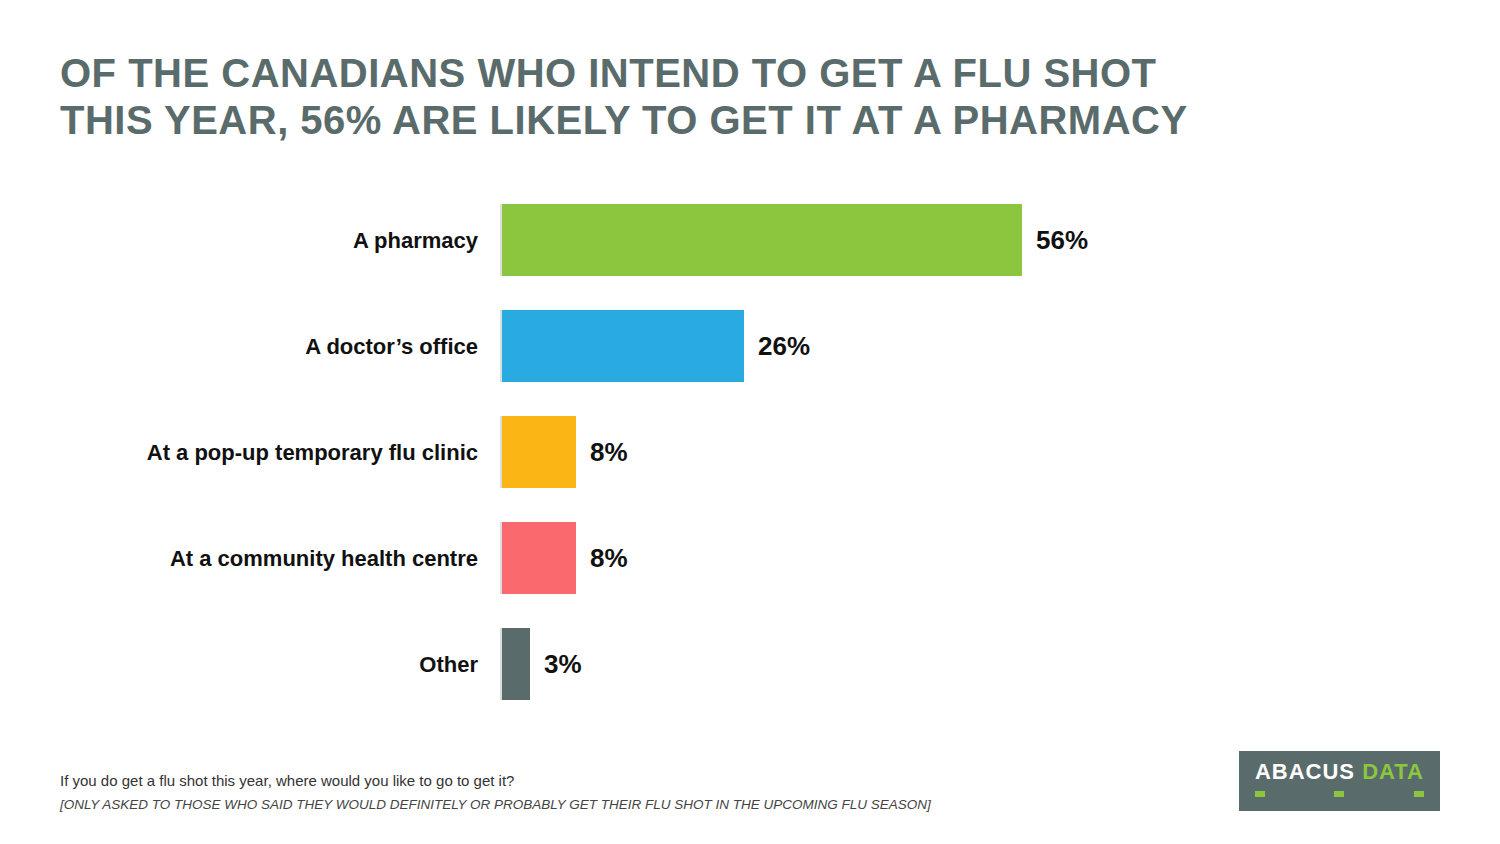Of the Canadians who intend to get a flu shot this year, 56% are likely to get it at a pharmacy
A pharmacy
56%
A doctor’s office
26%
At a pop-up temporary flu clinic
8%
At a community health centre
8%
Other
3%
If you do get a flu shot this year, where would you like to go to get it? [ONLY ASKED TO THOSE WHO SAID THEY WOULD DEFINITELY OR PROBABLY GET THEIR FLU SHOT IN THE UPCOMING FLU SEASON]
ABACUS DATA